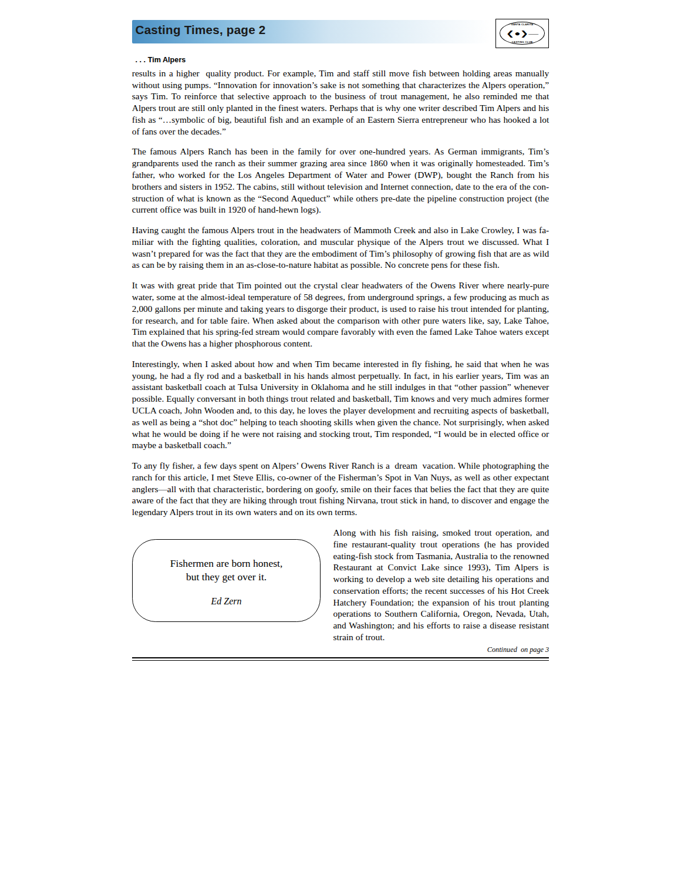Casting Times, page 2
SANTA CLARITA
❮●❯—
CASTING CLUB
. . . Tim Alpers
results in a higher quality product. For example, Tim and staff still move fish between holding areas manually without using pumps. “Innovation for innovation’s sake is not something that characterizes the Alpers operation,” says Tim. To reinforce that selective approach to the business of trout management, he also reminded me that Alpers trout are still only planted in the finest waters. Perhaps that is why one writer described Tim Alpers and his fish as “…symbolic of big, beautiful fish and an example of an Eastern Sierra entrepreneur who has hooked a lot of fans over the decades.”
The famous Alpers Ranch has been in the family for over one-hundred years. As German immigrants, Tim’s grandparents used the ranch as their summer grazing area since 1860 when it was originally homesteaded. Tim’s father, who worked for the Los Angeles Department of Water and Power (DWP), bought the Ranch from his brothers and sisters in 1952. The cabins, still without television and Internet connection, date to the era of the construction of what is known as the “Second Aqueduct” while others pre-date the pipeline construction project (the current office was built in 1920 of hand-hewn logs).
Having caught the famous Alpers trout in the headwaters of Mammoth Creek and also in Lake Crowley, I was familiar with the fighting qualities, coloration, and muscular physique of the Alpers trout we discussed. What I wasn’t prepared for was the fact that they are the embodiment of Tim’s philosophy of growing fish that are as wild as can be by raising them in an as-close-to-nature habitat as possible. No concrete pens for these fish.
It was with great pride that Tim pointed out the crystal clear headwaters of the Owens River where nearly-pure water, some at the almost-ideal temperature of 58 degrees, from underground springs, a few producing as much as 2,000 gallons per minute and taking years to disgorge their product, is used to raise his trout intended for planting, for research, and for table faire. When asked about the comparison with other pure waters like, say, Lake Tahoe, Tim explained that his spring-fed stream would compare favorably with even the famed Lake Tahoe waters except that the Owens has a higher phosphorous content.
Interestingly, when I asked about how and when Tim became interested in fly fishing, he said that when he was young, he had a fly rod and a basketball in his hands almost perpetually. In fact, in his earlier years, Tim was an assistant basketball coach at Tulsa University in Oklahoma and he still indulges in that “other passion” whenever possible. Equally conversant in both things trout related and basketball, Tim knows and very much admires former UCLA coach, John Wooden and, to this day, he loves the player development and recruiting aspects of basketball, as well as being a “shot doc” helping to teach shooting skills when given the chance. Not surprisingly, when asked what he would be doing if he were not raising and stocking trout, Tim responded, “I would be in elected office or maybe a basketball coach.”
To any fly fisher, a few days spent on Alpers’ Owens River Ranch is a dream vacation. While photographing the ranch for this article, I met Steve Ellis, co-owner of the Fisherman’s Spot in Van Nuys, as well as other expectant anglers—all with that characteristic, bordering on goofy, smile on their faces that belies the fact that they are quite aware of the fact that they are hiking through trout fishing Nirvana, trout stick in hand, to discover and engage the legendary Alpers trout in its own waters and on its own terms.
Fishermen are born honest,
but they get over it.
Ed Zern
Along with his fish raising, smoked trout operation, and fine restaurant-quality trout operations (he has provided eating-fish stock from Tasmania, Australia to the renowned Restaurant at Convict Lake since 1993), Tim Alpers is working to develop a web site detailing his operations and conservation efforts; the recent successes of his Hot Creek Hatchery Foundation; the expansion of his trout planting operations to Southern California, Oregon, Nevada, Utah, and Washington; and his efforts to raise a disease resistant strain of trout.
Continued on page 3